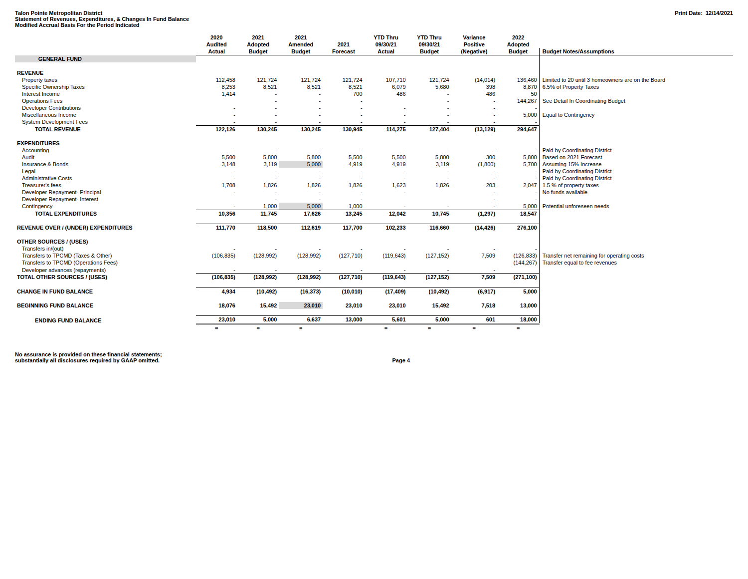Talon Pointe Metropolitan District
Print Date: 12/14/2021
Statement of Revenues, Expenditures, & Changes In Fund Balance
Modified Accrual Basis For the Period Indicated
| | 2020 | 2021 | 2021 | | YTD Thru | YTD Thru | Variance | 2022 | |
| --- | --- | --- | --- | --- | --- | --- | --- | --- | --- |
| | Audited | Adopted | Amended | 2021 | 09/30/21 | 09/30/21 | Positive | Adopted | |
| | Actual | Budget | Budget | Forecast | Actual | Budget | (Negative) | Budget | Budget Notes/Assumptions |
| GENERAL FUND | | | | | | | | | |
| REVENUE | | | | | | | | | |
| Property taxes | 112,458 | 121,724 | 121,724 | 121,724 | 107,710 | 121,724 | (14,014) | 136,460 | Limited to 20 until 3 homeowners are on the Board |
| Specific Ownership Taxes | 8,253 | 8,521 | 8,521 | 8,521 | 6,079 | 5,680 | 398 | 8,870 | 6.5% of Property Taxes |
| Interest Income | 1,414 | - | - | 700 | 486 | - | 486 | 50 | |
| Operations Fees | | - | - | - | | - | - | 144,267 | See Detail In Coordinating Budget |
| Developer Contributions | - | - | - | - | - | - | - | - | |
| Miscellaneous Income | - | - | - | - | - | - | - | 5,000 | Equal to Contingency |
| System Development Fees | - | - | - | - | - | - | - | - | |
| TOTAL REVENUE | 122,126 | 130,245 | 130,245 | 130,945 | 114,275 | 127,404 | (13,129) | 294,647 | |
| EXPENDITURES | | | | | | | | | |
| Accounting | - | - | - | - | - | - | - | - | Paid by Coordinating District |
| Audit | 5,500 | 5,800 | 5,800 | 5,500 | 5,500 | 5,800 | 300 | 5,800 | Based on 2021 Forecast |
| Insurance & Bonds | 3,148 | 3,119 | 5,000 | 4,919 | 4,919 | 3,119 | (1,800) | 5,700 | Assuming 15% Increase |
| Legal | - | - | - | - | - | - | - | - | Paid by Coordinating District |
| Administrative Costs | - | - | - | - | - | - | - | - | Paid by Coordinating District |
| Treasurer's fees | 1,708 | 1,826 | 1,826 | 1,826 | 1,623 | 1,826 | 203 | 2,047 | 1.5 % of property taxes |
| Developer Repayment- Principal | - | - | - | - | - | | - | - | No funds available |
| Developer Repayment- Interest | | - | - | - | | | - | - | |
| Contingency | - | 1,000 | 5,000 | 1,000 | - | - | - | 5,000 | Potential unforeseen needs |
| TOTAL EXPENDITURES | 10,356 | 11,745 | 17,626 | 13,245 | 12,042 | 10,745 | (1,297) | 18,547 | |
| REVENUE OVER / (UNDER) EXPENDITURES | 111,770 | 118,500 | 112,619 | 117,700 | 102,233 | 116,660 | (14,426) | 276,100 | |
| OTHER SOURCES / (USES) | | | | | | | | | |
| Transfers in/(out) | - | - | - | - | - | - | - | - | |
| Transfers to TPCMD (Taxes & Other) | (106,835) | (128,992) | (128,992) | (127,710) | (119,643) | (127,152) | 7,509 | (126,833) | Transfer net remaining for operating costs |
| Transfers to TPCMD (Operations Fees) | | | | | | | | (144,267) | Transfer equal to fee revenues |
| Developer advances (repayments) | - | - | - | - | - | - | - | | |
| TOTAL OTHER SOURCES / (USES) | (106,835) | (128,992) | (128,992) | (127,710) | (119,643) | (127,152) | 7,509 | (271,100) | |
| CHANGE IN FUND BALANCE | 4,934 | (10,492) | (16,373) | (10,010) | (17,409) | (10,492) | (6,917) | 5,000 | |
| BEGINNING FUND BALANCE | 18,076 | 15,492 | 23,010 | 23,010 | 23,010 | 15,492 | 7,518 | 13,000 | |
| ENDING FUND BALANCE | 23,010 | 5,000 | 6,637 | 13,000 | 5,601 | 5,000 | 601 | 18,000 | |
| | = | = | = | | = | = | = | = | |
No assurance is provided on these financial statements;
substantially all disclosures required by GAAP omitted.
Page 4